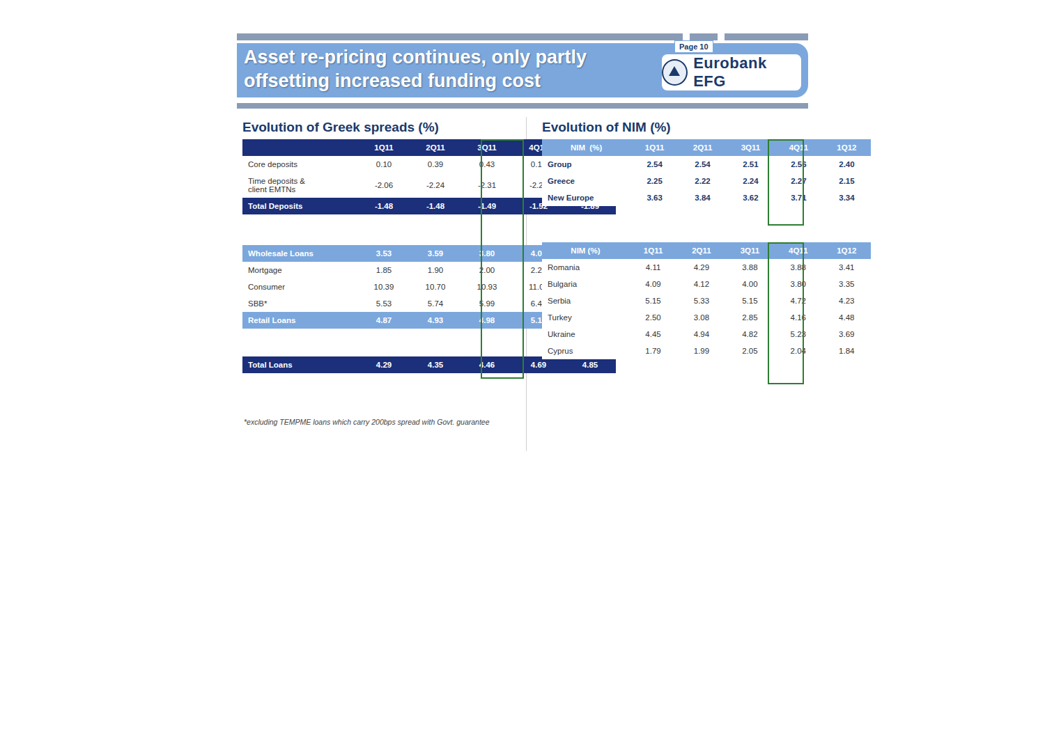Asset re-pricing continues, only partly
offsetting increased funding cost
Page 10
Eurobank EFG
Evolution of Greek spreads (%)
Evolution of NIM (%)
| | 1Q11 | 2Q11 | 3Q11 | 4Q11 | 1Q12 |
| --- | --- | --- | --- | --- | --- |
| Core deposits | 0.10 | 0.39 | 0.43 | 0.16 | -0.33 |
| Time deposits & client EMTNs | -2.06 | -2.24 | -2.31 | -2.28 | -2.57 |
| Total Deposits | -1.48 | -1.48 | -1.49 | -1.52 | -1.89 |
| Wholesale Loans | 3.53 | 3.59 | 3.80 | 4.08 | 4.27 |
| Mortgage | 1.85 | 1.90 | 2.00 | 2.20 | 2.46 |
| Consumer | 10.39 | 10.70 | 10.93 | 11.04 | 11.06 |
| SBB* | 5.53 | 5.74 | 5.99 | 6.49 | 6.74 |
| Retail Loans | 4.87 | 4.93 | 4.98 | 5.15 | 5.28 |
| Total Loans | 4.29 | 4.35 | 4.46 | 4.69 | 4.85 |
*excluding TEMPME loans which carry 200bps spread with Govt. guarantee
| NIM (%) | 1Q11 | 2Q11 | 3Q11 | 4Q11 | 1Q12 |
| --- | --- | --- | --- | --- | --- |
| Group | 2.54 | 2.54 | 2.51 | 2.56 | 2.40 |
| Greece | 2.25 | 2.22 | 2.24 | 2.27 | 2.15 |
| New Europe | 3.63 | 3.84 | 3.62 | 3.71 | 3.34 |
| NIM (%) | 1Q11 | 2Q11 | 3Q11 | 4Q11 | 1Q12 |
| --- | --- | --- | --- | --- | --- |
| Romania | 4.11 | 4.29 | 3.88 | 3.88 | 3.41 |
| Bulgaria | 4.09 | 4.12 | 4.00 | 3.80 | 3.35 |
| Serbia | 5.15 | 5.33 | 5.15 | 4.72 | 4.23 |
| Turkey | 2.50 | 3.08 | 2.85 | 4.16 | 4.48 |
| Ukraine | 4.45 | 4.94 | 4.82 | 5.23 | 3.69 |
| Cyprus | 1.79 | 1.99 | 2.05 | 2.04 | 1.84 |